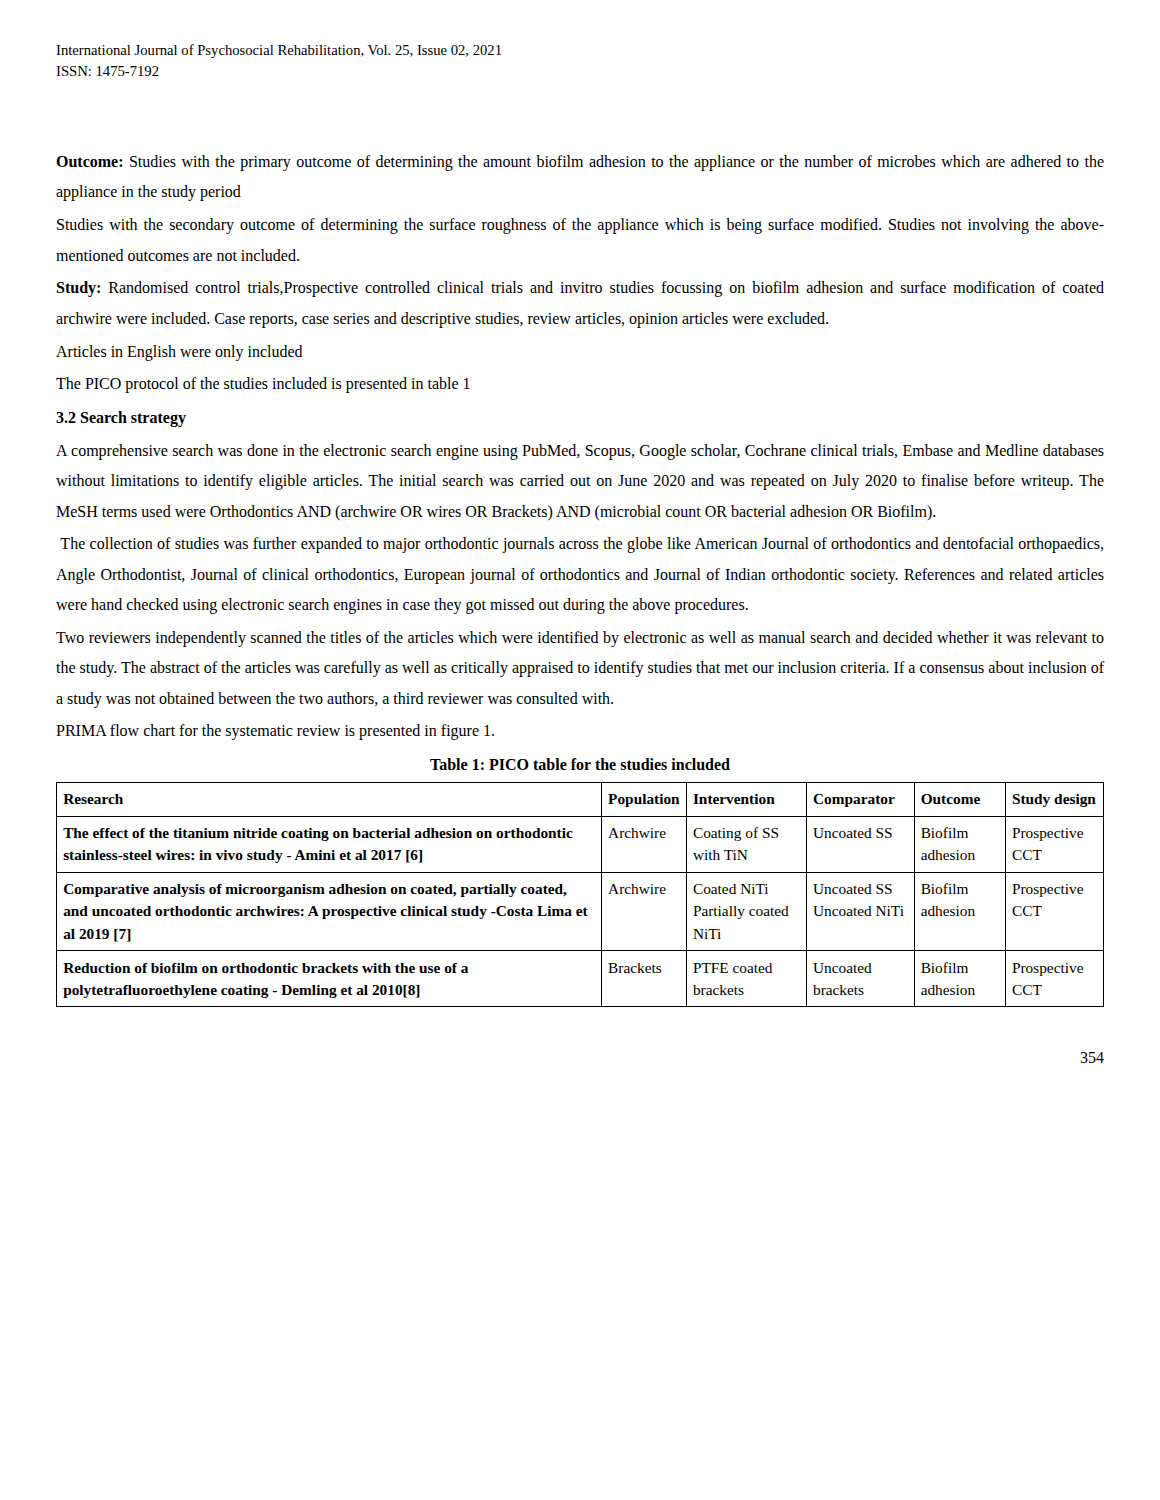International Journal of Psychosocial Rehabilitation, Vol. 25, Issue 02, 2021
ISSN: 1475-7192
Outcome: Studies with the primary outcome of determining the amount biofilm adhesion to the appliance or the number of microbes which are adhered to the appliance in the study period
Studies with the secondary outcome of determining the surface roughness of the appliance which is being surface modified. Studies not involving the above-mentioned outcomes are not included.
Study: Randomised control trials,Prospective controlled clinical trials and invitro studies focussing on biofilm adhesion and surface modification of coated archwire were included. Case reports, case series and descriptive studies, review articles, opinion articles were excluded.
Articles in English were only included
The PICO protocol of the studies included is presented in table 1
3.2 Search strategy
A comprehensive search was done in the electronic search engine using PubMed, Scopus, Google scholar, Cochrane clinical trials, Embase and Medline databases without limitations to identify eligible articles. The initial search was carried out on June 2020 and was repeated on July 2020 to finalise before writeup. The MeSH terms used were Orthodontics AND (archwire OR wires OR Brackets) AND (microbial count OR bacterial adhesion OR Biofilm).
The collection of studies was further expanded to major orthodontic journals across the globe like American Journal of orthodontics and dentofacial orthopaedics, Angle Orthodontist, Journal of clinical orthodontics, European journal of orthodontics and Journal of Indian orthodontic society. References and related articles were hand checked using electronic search engines in case they got missed out during the above procedures.
Two reviewers independently scanned the titles of the articles which were identified by electronic as well as manual search and decided whether it was relevant to the study. The abstract of the articles was carefully as well as critically appraised to identify studies that met our inclusion criteria. If a consensus about inclusion of a study was not obtained between the two authors, a third reviewer was consulted with.
PRIMA flow chart for the systematic review is presented in figure 1.
Table 1: PICO table for the studies included
| Research | Population | Intervention | Comparator | Outcome | Study design |
| --- | --- | --- | --- | --- | --- |
| The effect of the titanium nitride coating on bacterial adhesion on orthodontic stainless-steel wires: in vivo study - Amini et al 2017 [6] | Archwire | Coating of SS with TiN | Uncoated SS | Biofilm adhesion | Prospective CCT |
| Comparative analysis of microorganism adhesion on coated, partially coated, and uncoated orthodontic archwires: A prospective clinical study -Costa Lima et al 2019 [7] | Archwire | Coated NiTi Partially coated NiTi | Uncoated SS Uncoated NiTi | Biofilm adhesion | Prospective CCT |
| Reduction of biofilm on orthodontic brackets with the use of a polytetrafluoroethylene coating - Demling et al 2010[8] | Brackets | PTFE coated brackets | Uncoated brackets | Biofilm adhesion | Prospective CCT |
354